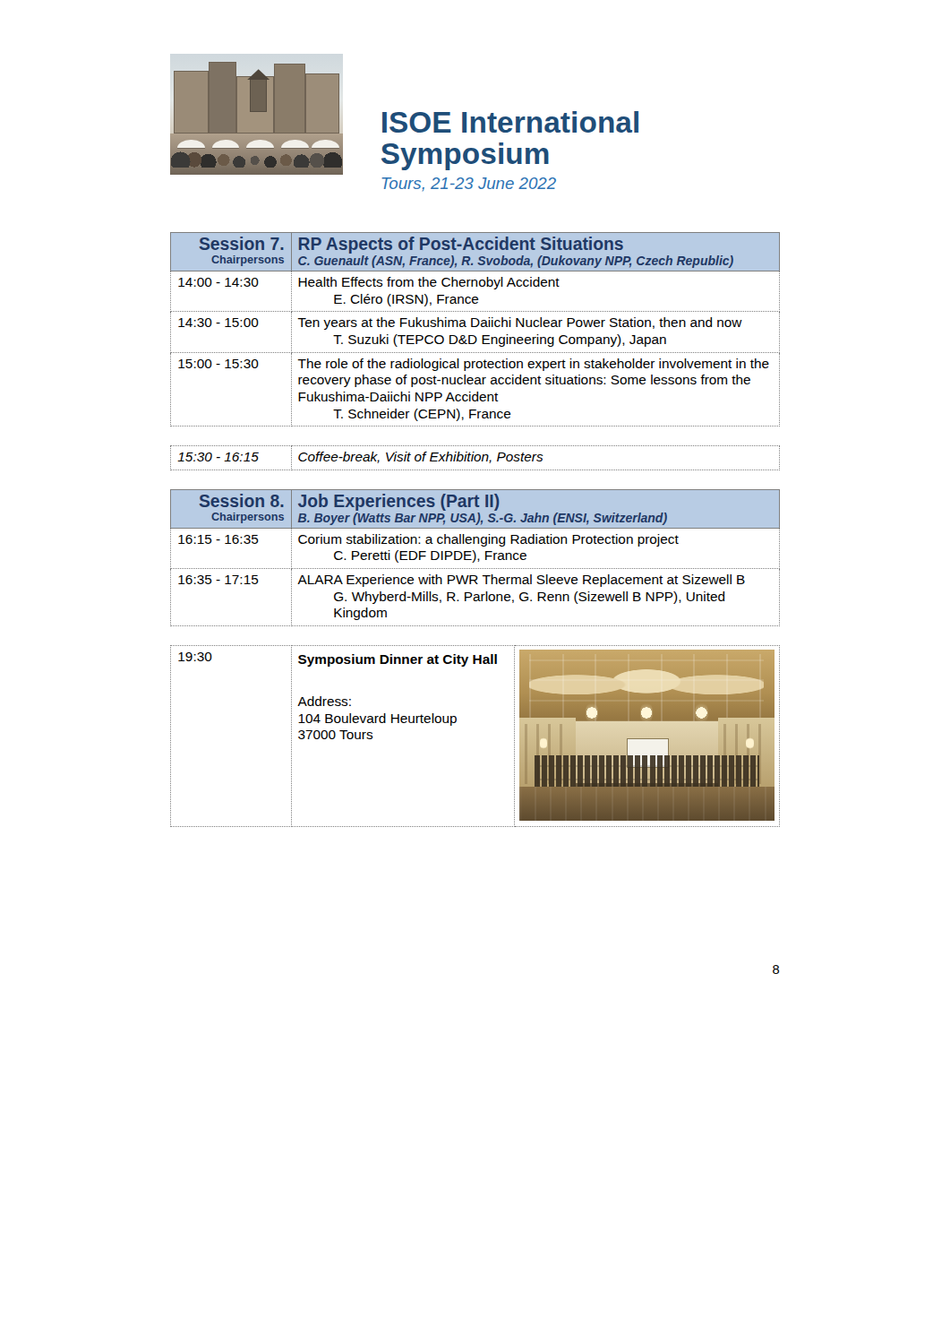ISOE International Symposium
Tours, 21-23 June 2022
| Session 7. Chairpersons | RP Aspects of Post-Accident Situations C. Guenault (ASN, France), R. Svoboda, (Dukovany NPP, Czech Republic) |
| 14:00 - 14:30 | Health Effects from the Chernobyl Accident E. Cléro (IRSN), France |
| 14:30 - 15:00 | Ten years at the Fukushima Daiichi Nuclear Power Station, then and now T. Suzuki (TEPCO D&D Engineering Company), Japan |
| 15:00 - 15:30 | The role of the radiological protection expert in stakeholder involvement in the recovery phase of post-nuclear accident situations: Some lessons from the Fukushima-Daiichi NPP Accident T. Schneider (CEPN), France |
| 15:30 - 16:15 | Coffee-break, Visit of Exhibition, Posters |
| Session 8. Chairpersons | Job Experiences (Part II) B. Boyer (Watts Bar NPP, USA), S.-G. Jahn (ENSI, Switzerland) |
| 16:15 - 16:35 | Corium stabilization: a challenging Radiation Protection project C. Peretti (EDF DIPDE), France |
| 16:35 - 17:15 | ALARA Experience with PWR Thermal Sleeve Replacement at Sizewell B G. Whyberd-Mills, R. Parlone, G. Renn (Sizewell B NPP), United Kingdom |
| 19:30 | Symposium Dinner at City Hall Address: 104 Boulevard Heurteloup 37000 Tours | |
8